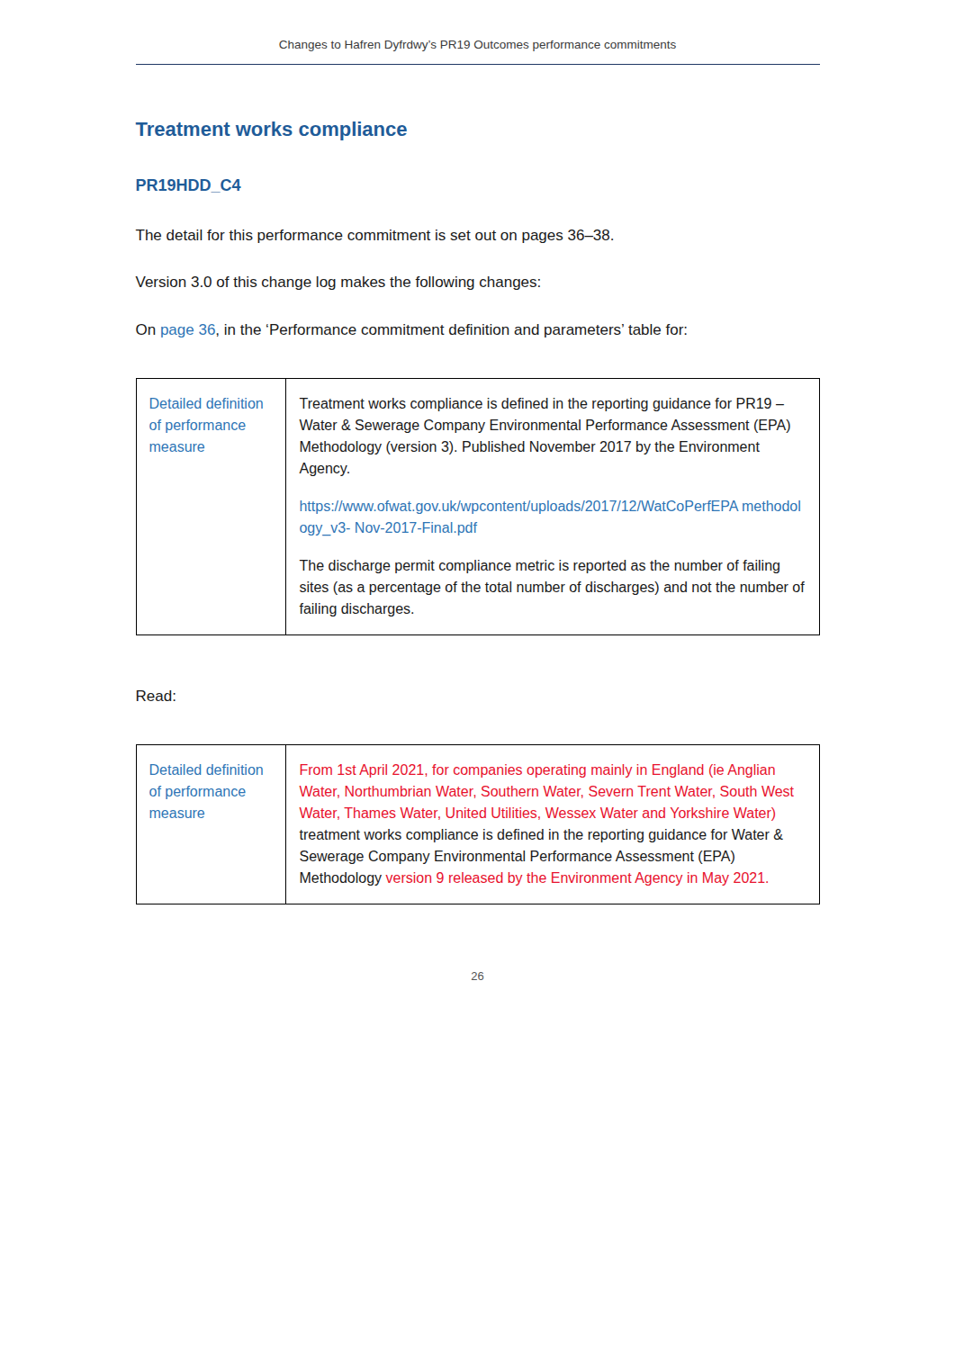Changes to Hafren Dyfrdwy’s PR19 Outcomes performance commitments
Treatment works compliance
PR19HDD_C4
The detail for this performance commitment is set out on pages 36–38.
Version 3.0 of this change log makes the following changes:
On page 36, in the ‘Performance commitment definition and parameters’ table for:
| Detailed definition of performance measure | Treatment works compliance is defined in the reporting guidance for PR19 – Water & Sewerage Company Environmental Performance Assessment (EPA) Methodology (version 3). Published November 2017 by the Environment Agency. https://www.ofwat.gov.uk/wpcontent/uploads/2017/12/WatCoPerfEPA methodology_v3- Nov-2017-Final.pdf The discharge permit compliance metric is reported as the number of failing sites (as a percentage of the total number of discharges) and not the number of failing discharges. |
Read:
| Detailed definition of performance measure | From 1st April 2021, for companies operating mainly in England (ie Anglian Water, Northumbrian Water, Southern Water, Severn Trent Water, South West Water, Thames Water, United Utilities, Wessex Water and Yorkshire Water) treatment works compliance is defined in the reporting guidance for Water & Sewerage Company Environmental Performance Assessment (EPA) Methodology version 9 released by the Environment Agency in May 2021. |
26